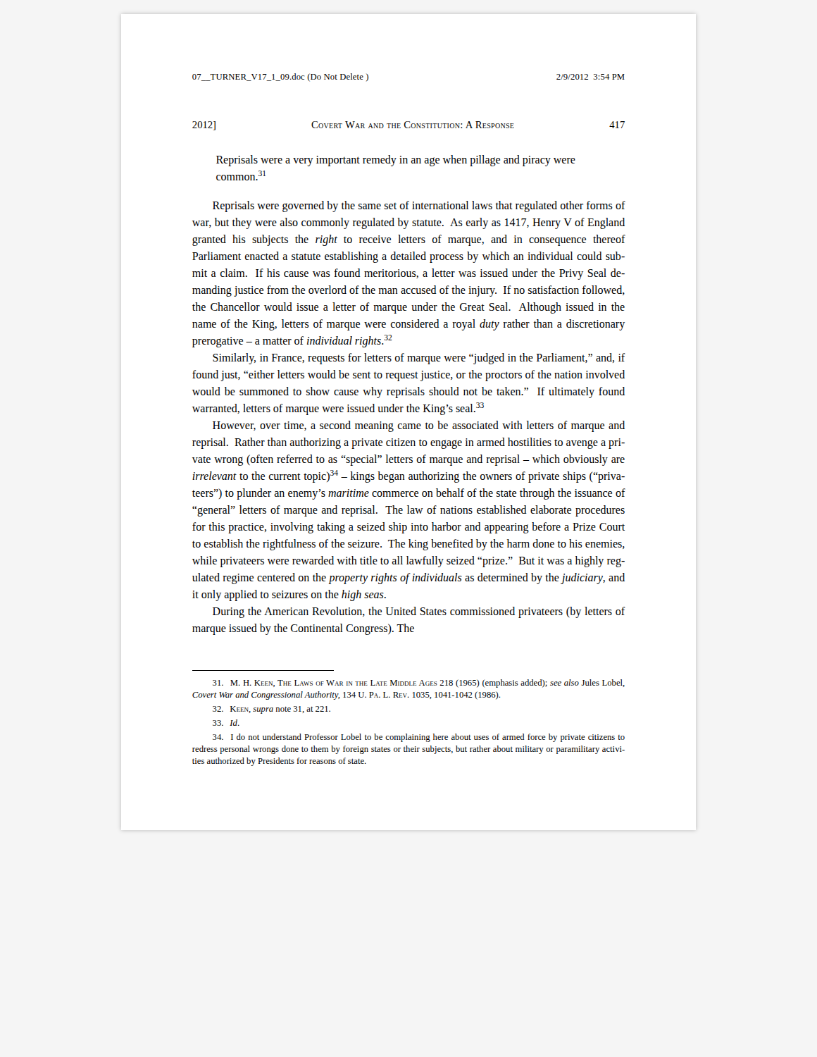07__TURNER_V17_1_09.doc (Do Not Delete ) 2/9/2012 3:54 PM
2012] Covert War and the Constitution: A Response 417
Reprisals were a very important remedy in an age when pillage and piracy were common.31
Reprisals were governed by the same set of international laws that regulated other forms of war, but they were also commonly regulated by statute. As early as 1417, Henry V of England granted his subjects the right to receive letters of marque, and in consequence thereof Parliament enacted a statute establishing a detailed process by which an individual could submit a claim. If his cause was found meritorious, a letter was issued under the Privy Seal demanding justice from the overlord of the man accused of the injury. If no satisfaction followed, the Chancellor would issue a letter of marque under the Great Seal. Although issued in the name of the King, letters of marque were considered a royal duty rather than a discretionary prerogative – a matter of individual rights.32
Similarly, in France, requests for letters of marque were “judged in the Parliament,” and, if found just, “either letters would be sent to request justice, or the proctors of the nation involved would be summoned to show cause why reprisals should not be taken.” If ultimately found warranted, letters of marque were issued under the King’s seal.33
However, over time, a second meaning came to be associated with letters of marque and reprisal. Rather than authorizing a private citizen to engage in armed hostilities to avenge a private wrong (often referred to as “special” letters of marque and reprisal – which obviously are irrelevant to the current topic)34 – kings began authorizing the owners of private ships (“privateers”) to plunder an enemy’s maritime commerce on behalf of the state through the issuance of “general” letters of marque and reprisal. The law of nations established elaborate procedures for this practice, involving taking a seized ship into harbor and appearing before a Prize Court to establish the rightfulness of the seizure. The king benefited by the harm done to his enemies, while privateers were rewarded with title to all lawfully seized “prize.” But it was a highly regulated regime centered on the property rights of individuals as determined by the judiciary, and it only applied to seizures on the high seas.
During the American Revolution, the United States commissioned privateers (by letters of marque issued by the Continental Congress). The
31. M. H. Keen, The Laws of War in the Late Middle Ages 218 (1965) (emphasis added); see also Jules Lobel, Covert War and Congressional Authority, 134 U. Pa. L. Rev. 1035, 1041-1042 (1986).
32. Keen, supra note 31, at 221.
33. Id.
34. I do not understand Professor Lobel to be complaining here about uses of armed force by private citizens to redress personal wrongs done to them by foreign states or their subjects, but rather about military or paramilitary activities authorized by Presidents for reasons of state.